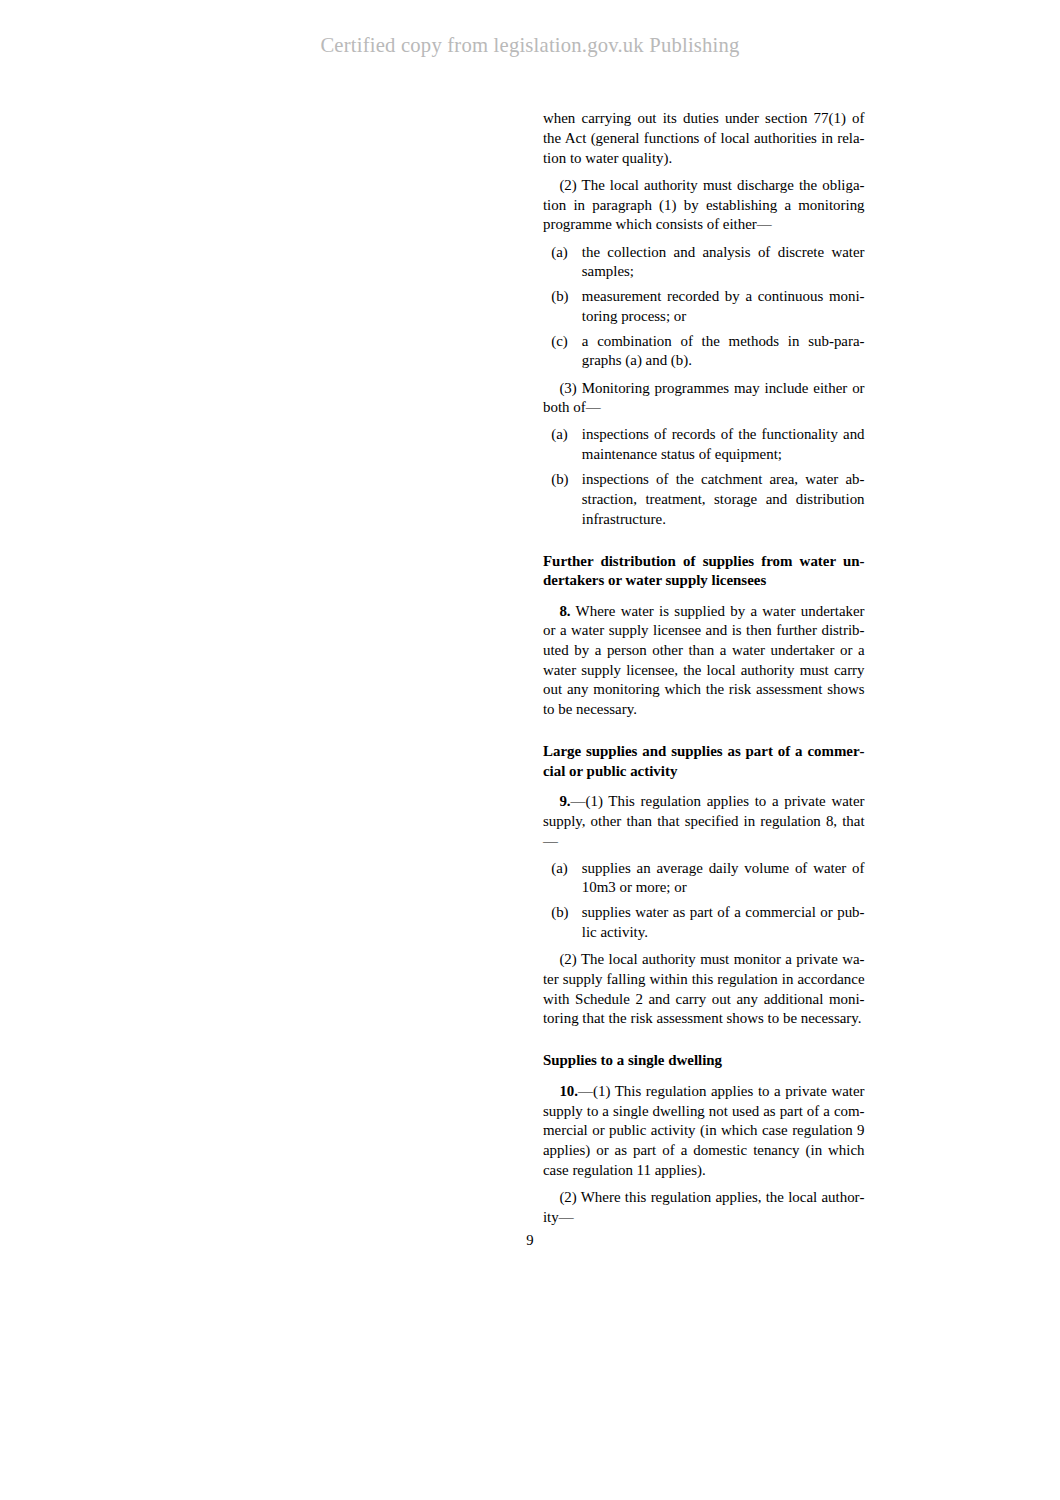Certified copy from legislation.gov.uk Publishing
when carrying out its duties under section 77(1) of the Act (general functions of local authorities in relation to water quality).
(2) The local authority must discharge the obligation in paragraph (1) by establishing a monitoring programme which consists of either—
(a) the collection and analysis of discrete water samples;
(b) measurement recorded by a continuous monitoring process; or
(c) a combination of the methods in sub-paragraphs (a) and (b).
(3) Monitoring programmes may include either or both of—
(a) inspections of records of the functionality and maintenance status of equipment;
(b) inspections of the catchment area, water abstraction, treatment, storage and distribution infrastructure.
Further distribution of supplies from water undertakers or water supply licensees
8. Where water is supplied by a water undertaker or a water supply licensee and is then further distributed by a person other than a water undertaker or a water supply licensee, the local authority must carry out any monitoring which the risk assessment shows to be necessary.
Large supplies and supplies as part of a commercial or public activity
9.—(1) This regulation applies to a private water supply, other than that specified in regulation 8, that—
(a) supplies an average daily volume of water of 10m3 or more; or
(b) supplies water as part of a commercial or public activity.
(2) The local authority must monitor a private water supply falling within this regulation in accordance with Schedule 2 and carry out any additional monitoring that the risk assessment shows to be necessary.
Supplies to a single dwelling
10.—(1) This regulation applies to a private water supply to a single dwelling not used as part of a commercial or public activity (in which case regulation 9 applies) or as part of a domestic tenancy (in which case regulation 11 applies).
(2) Where this regulation applies, the local authority—
9